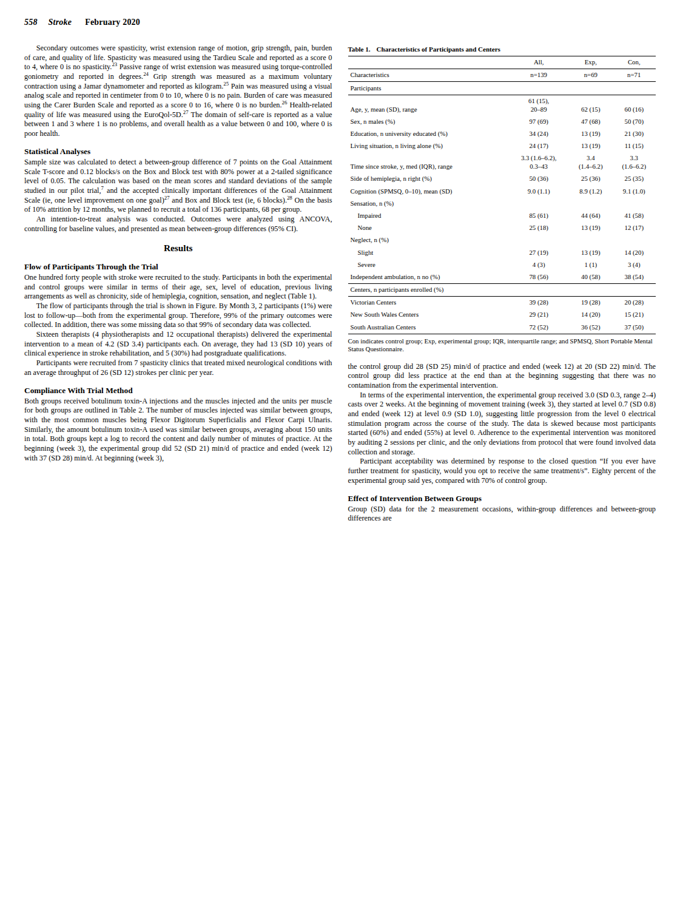558 Stroke February 2020
Secondary outcomes were spasticity, wrist extension range of motion, grip strength, pain, burden of care, and quality of life. Spasticity was measured using the Tardieu Scale and reported as a score 0 to 4, where 0 is no spasticity.23 Passive range of wrist extension was measured using torque-controlled goniometry and reported in degrees.24 Grip strength was measured as a maximum voluntary contraction using a Jamar dynamometer and reported as kilogram.25 Pain was measured using a visual analog scale and reported in centimeter from 0 to 10, where 0 is no pain. Burden of care was measured using the Carer Burden Scale and reported as a score 0 to 16, where 0 is no burden.26 Health-related quality of life was measured using the EuroQol-5D.27 The domain of self-care is reported as a value between 1 and 3 where 1 is no problems, and overall health as a value between 0 and 100, where 0 is poor health.
Statistical Analyses
Sample size was calculated to detect a between-group difference of 7 points on the Goal Attainment Scale T-score and 0.12 blocks/s on the Box and Block test with 80% power at a 2-tailed significance level of 0.05. The calculation was based on the mean scores and standard deviations of the sample studied in our pilot trial,7 and the accepted clinically important differences of the Goal Attainment Scale (ie, one level improvement on one goal)27 and Box and Block test (ie, 6 blocks).28 On the basis of 10% attrition by 12 months, we planned to recruit a total of 136 participants, 68 per group.
An intention-to-treat analysis was conducted. Outcomes were analyzed using ANCOVA, controlling for baseline values, and presented as mean between-group differences (95% CI).
Results
Flow of Participants Through the Trial
One hundred forty people with stroke were recruited to the study. Participants in both the experimental and control groups were similar in terms of their age, sex, level of education, previous living arrangements as well as chronicity, side of hemiplegia, cognition, sensation, and neglect (Table 1).
The flow of participants through the trial is shown in Figure. By Month 3, 2 participants (1%) were lost to follow-up—both from the experimental group. Therefore, 99% of the primary outcomes were collected. In addition, there was some missing data so that 99% of secondary data was collected.
Sixteen therapists (4 physiotherapists and 12 occupational therapists) delivered the experimental intervention to a mean of 4.2 (SD 3.4) participants each. On average, they had 13 (SD 10) years of clinical experience in stroke rehabilitation, and 5 (30%) had postgraduate qualifications.
Participants were recruited from 7 spasticity clinics that treated mixed neurological conditions with an average throughput of 26 (SD 12) strokes per clinic per year.
Compliance With Trial Method
Both groups received botulinum toxin-A injections and the muscles injected and the units per muscle for both groups are outlined in Table 2. The number of muscles injected was similar between groups, with the most common muscles being Flexor Digitorum Superficialis and Flexor Carpi Ulnaris. Similarly, the amount botulinum toxin-A used was similar between groups, averaging about 150 units in total. Both groups kept a log to record the content and daily number of minutes of practice. At the beginning (week 3), the experimental group did 52 (SD 21) min/d of practice and ended (week 12) with 37 (SD 28) min/d. At beginning (week 3),
Table 1. Characteristics of Participants and Centers
| | All, | Exp, | Con, |
| --- | --- | --- | --- |
| Characteristics | n=139 | n=69 | n=71 |
| Participants |
| Age, y, mean (SD), range | 61 (15), 20–89 | 62 (15) | 60 (16) |
| Sex, n males (%) | 97 (69) | 47 (68) | 50 (70) |
| Education, n university educated (%) | 34 (24) | 13 (19) | 21 (30) |
| Living situation, n living alone (%) | 24 (17) | 13 (19) | 11 (15) |
| Time since stroke, y, med (IQR), range | 3.3 (1.6–6.2), 0.3–43 | 3.4 (1.4–6.2) | 3.3 (1.6–6.2) |
| Side of hemiplegia, n right (%) | 50 (36) | 25 (36) | 25 (35) |
| Cognition (SPMSQ, 0–10), mean (SD) | 9.0 (1.1) | 8.9 (1.2) | 9.1 (1.0) |
| Sensation, n (%) | | | |
| Impaired | 85 (61) | 44 (64) | 41 (58) |
| None | 25 (18) | 13 (19) | 12 (17) |
| Neglect, n (%) | | | |
| Slight | 27 (19) | 13 (19) | 14 (20) |
| Severe | 4 (3) | 1 (1) | 3 (4) |
| Independent ambulation, n no (%) | 78 (56) | 40 (58) | 38 (54) |
| Centers, n participants enrolled (%) |
| Victorian Centers | 39 (28) | 19 (28) | 20 (28) |
| New South Wales Centers | 29 (21) | 14 (20) | 15 (21) |
| South Australian Centers | 72 (52) | 36 (52) | 37 (50) |
Con indicates control group; Exp, experimental group; IQR, interquartile range; and SPMSQ, Short Portable Mental Status Questionnaire.
the control group did 28 (SD 25) min/d of practice and ended (week 12) at 20 (SD 22) min/d. The control group did less practice at the end than at the beginning suggesting that there was no contamination from the experimental intervention.
In terms of the experimental intervention, the experimental group received 3.0 (SD 0.3, range 2–4) casts over 2 weeks. At the beginning of movement training (week 3), they started at level 0.7 (SD 0.8) and ended (week 12) at level 0.9 (SD 1.0), suggesting little progression from the level 0 electrical stimulation program across the course of the study. The data is skewed because most participants started (60%) and ended (55%) at level 0. Adherence to the experimental intervention was monitored by auditing 2 sessions per clinic, and the only deviations from protocol that were found involved data collection and storage.
Participant acceptability was determined by response to the closed question “If you ever have further treatment for spasticity, would you opt to receive the same treatment/s”. Eighty percent of the experimental group said yes, compared with 70% of control group.
Effect of Intervention Between Groups
Group (SD) data for the 2 measurement occasions, within-group differences and between-group differences are